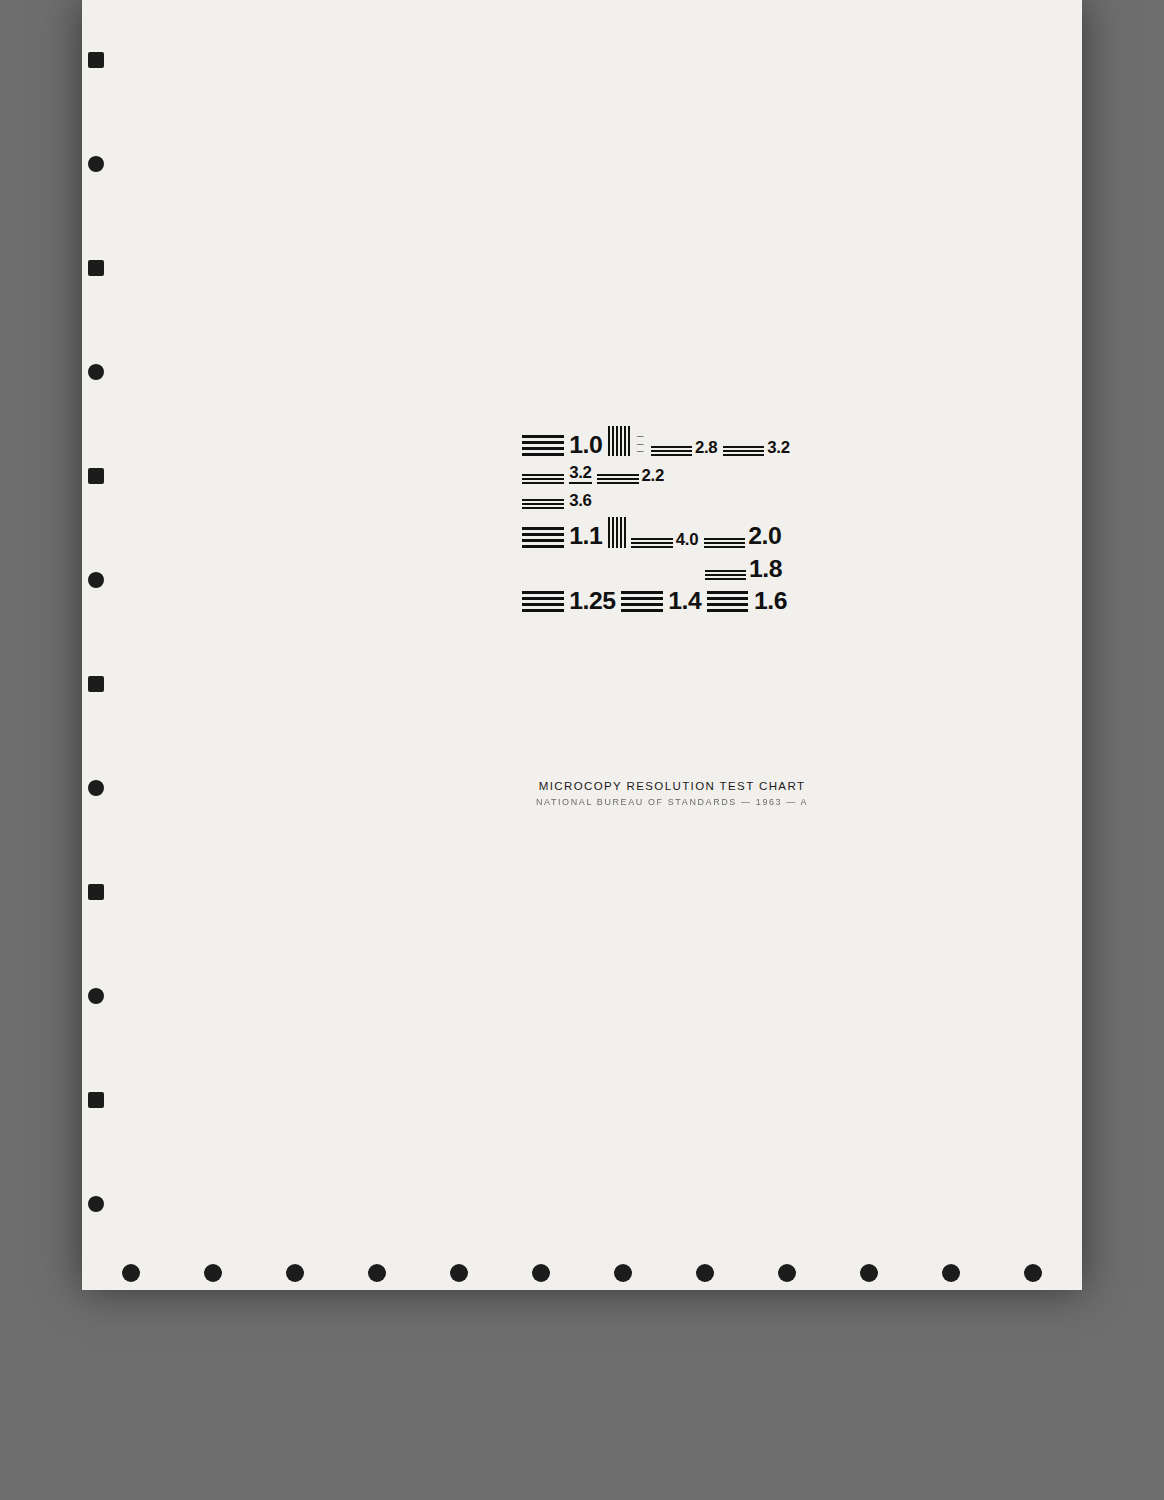1.0
———
2.8
3.2
3.2
2.2
3.6
1.1
4.0
2.0
1.8
1.25
1.4
1.6
MICROCOPY RESOLUTION TEST CHART NATIONAL BUREAU OF STANDARDS — 1963 — A